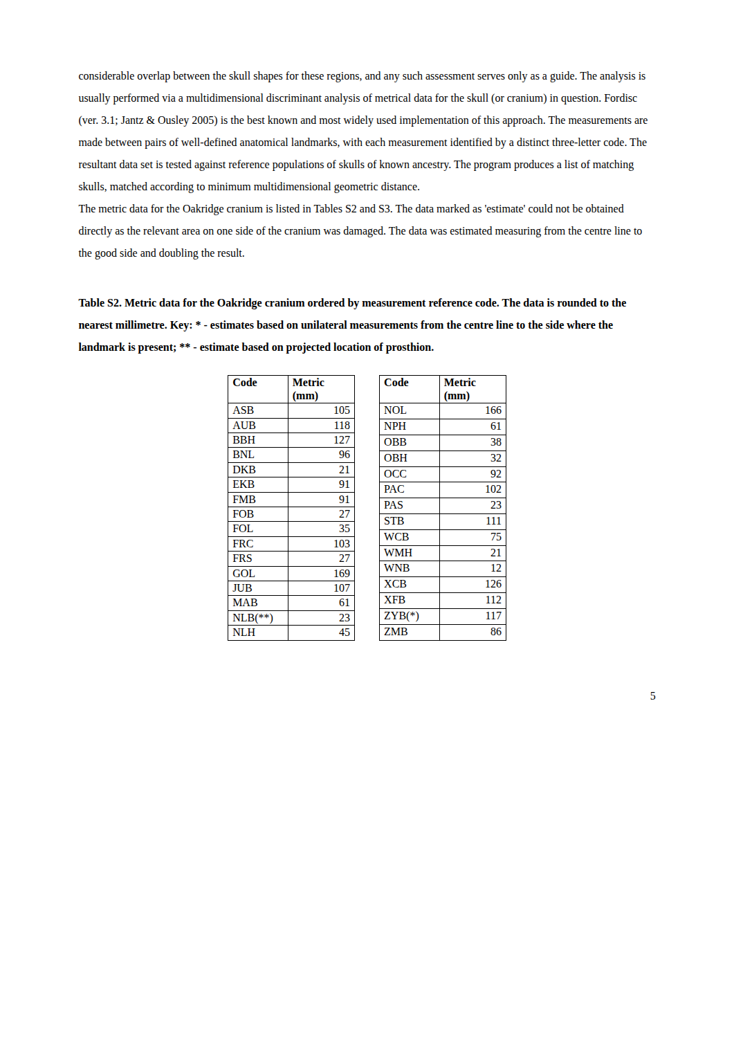considerable overlap between the skull shapes for these regions, and any such assessment serves only as a guide. The analysis is usually performed via a multidimensional discriminant analysis of metrical data for the skull (or cranium) in question. Fordisc (ver. 3.1; Jantz & Ousley 2005) is the best known and most widely used implementation of this approach. The measurements are made between pairs of well-defined anatomical landmarks, with each measurement identified by a distinct three-letter code. The resultant data set is tested against reference populations of skulls of known ancestry. The program produces a list of matching skulls, matched according to minimum multidimensional geometric distance.
The metric data for the Oakridge cranium is listed in Tables S2 and S3. The data marked as 'estimate' could not be obtained directly as the relevant area on one side of the cranium was damaged. The data was estimated measuring from the centre line to the good side and doubling the result.
Table S2. Metric data for the Oakridge cranium ordered by measurement reference code. The data is rounded to the nearest millimetre. Key: * - estimates based on unilateral measurements from the centre line to the side where the landmark is present; ** - estimate based on projected location of prosthion.
| Code | Metric (mm) |
| --- | --- |
| ASB | 105 |
| AUB | 118 |
| BBH | 127 |
| BNL | 96 |
| DKB | 21 |
| EKB | 91 |
| FMB | 91 |
| FOB | 27 |
| FOL | 35 |
| FRC | 103 |
| FRS | 27 |
| GOL | 169 |
| JUB | 107 |
| MAB | 61 |
| NLB(**) | 23 |
| NLH | 45 |
| Code | Metric (mm) |
| --- | --- |
| NOL | 166 |
| NPH | 61 |
| OBB | 38 |
| OBH | 32 |
| OCC | 92 |
| PAC | 102 |
| PAS | 23 |
| STB | 111 |
| WCB | 75 |
| WMH | 21 |
| WNB | 12 |
| XCB | 126 |
| XFB | 112 |
| ZYB(*) | 117 |
| ZMB | 86 |
5